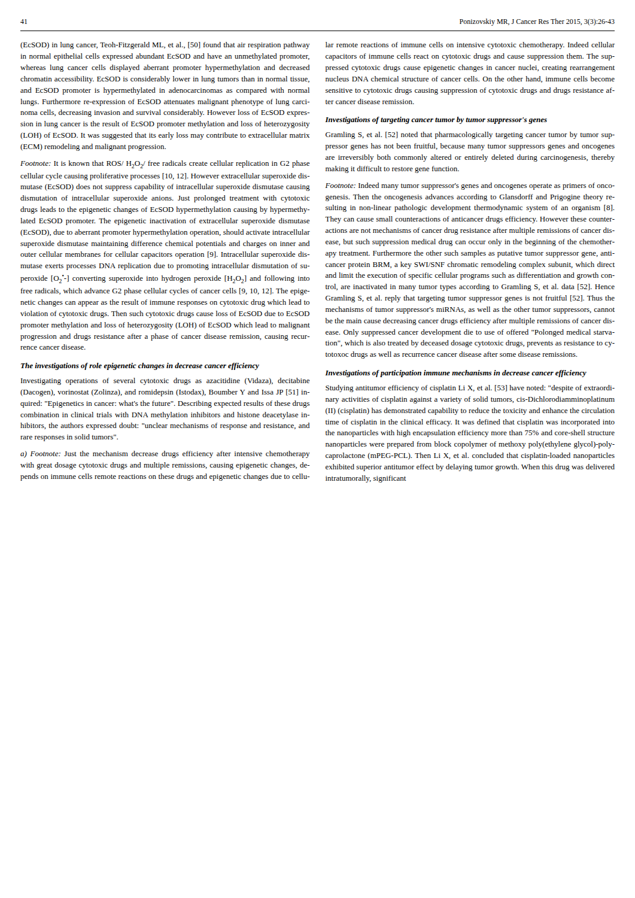41 Ponizovskiy MR, J Cancer Res Ther 2015, 3(3):26-43
(EcSOD) in lung cancer, Teoh-Fitzgerald ML, et al., [50] found that air respiration pathway in normal epithelial cells expressed abundant EcSOD and have an unmethylated promoter, whereas lung cancer cells displayed aberrant promoter hypermethylation and decreased chromatin accessibility. EcSOD is considerably lower in lung tumors than in normal tissue, and EcSOD promoter is hypermethylated in adenocarcinomas as compared with normal lungs. Furthermore re-expression of EcSOD attenuates malignant phenotype of lung carcinoma cells, decreasing invasion and survival considerably. However loss of EcSOD expression in lung cancer is the result of EcSOD promoter methylation and loss of heterozygosity (LOH) of EcSOD. It was suggested that its early loss may contribute to extracellular matrix (ECM) remodeling and malignant progression.
Footnote: It is known that ROS/ H2O2/ free radicals create cellular replication in G2 phase cellular cycle causing proliferative processes [10, 12]. However extracellular superoxide dismutase (EcSOD) does not suppress capability of intracellular superoxide dismutase causing dismutation of intracellular superoxide anions. Just prolonged treatment with cytotoxic drugs leads to the epigenetic changes of EcSOD hypermethylation causing by hypermethylated EcSOD promoter. The epigenetic inactivation of extracellular superoxide dismutase (EcSOD), due to aberrant promoter hypermethylation operation, should activate intracellular superoxide dismutase maintaining difference chemical potentials and charges on inner and outer cellular membranes for cellular capacitors operation [9]. Intracellular superoxide dismutase exerts processes DNA replication due to promoting intracellular dismutation of superoxide [O2•-] converting superoxide into hydrogen peroxide [H2O2] and following into free radicals, which advance G2 phase cellular cycles of cancer cells [9, 10, 12]. The epigenetic changes can appear as the result of immune responses on cytotoxic drug which lead to violation of cytotoxic drugs. Then such cytotoxic drugs cause loss of EcSOD due to EcSOD promoter methylation and loss of heterozygosity (LOH) of EcSOD which lead to malignant progression and drugs resistance after a phase of cancer disease remission, causing recurrence cancer disease.
The investigations of role epigenetic changes in decrease cancer efficiency
Investigating operations of several cytotoxic drugs as azacitidine (Vidaza), decitabine (Dacogen), vorinostat (Zolinza), and romidepsin (Istodax), Boumber Y and Issa JP [51] inquired: "Epigenetics in cancer: what's the future". Describing expected results of these drugs combination in clinical trials with DNA methylation inhibitors and histone deacetylase inhibitors, the authors expressed doubt: "unclear mechanisms of response and resistance, and rare responses in solid tumors".
a) Footnote: Just the mechanism decrease drugs efficiency after intensive chemotherapy with great dosage cytotoxic drugs and multiple remissions, causing epigenetic changes, depends on immune cells remote reactions on these drugs and epigenetic changes due to cellular remote reactions of immune cells on intensive cytotoxic chemotherapy. Indeed cellular capacitors of immune cells react on cytotoxic drugs and cause suppression them. The suppressed cytotoxic drugs cause epigenetic changes in cancer nuclei, creating rearrangement nucleus DNA chemical structure of cancer cells. On the other hand, immune cells become sensitive to cytotoxic drugs causing suppression of cytotoxic drugs and drugs resistance after cancer disease remission.
Investigations of targeting cancer tumor by tumor suppressor's genes
Gramling S, et al. [52] noted that pharmacologically targeting cancer tumor by tumor suppressor genes has not been fruitful, because many tumor suppressors genes and oncogenes are irreversibly both commonly altered or entirely deleted during carcinogenesis, thereby making it difficult to restore gene function.
Footnote: Indeed many tumor suppressor's genes and oncogenes operate as primers of oncogenesis. Then the oncogenesis advances according to Glansdorff and Prigogine theory resulting in non-linear pathologic development thermodynamic system of an organism [8]. They can cause small counteractions of anticancer drugs efficiency. However these counteractions are not mechanisms of cancer drug resistance after multiple remissions of cancer disease, but such suppression medical drug can occur only in the beginning of the chemotherapy treatment. Furthermore the other such samples as putative tumor suppressor gene, anticancer protein BRM, a key SWI/SNF chromatic remodeling complex subunit, which direct and limit the execution of specific cellular programs such as differentiation and growth control, are inactivated in many tumor types according to Gramling S, et al. data [52]. Hence Gramling S, et al. reply that targeting tumor suppressor genes is not fruitful [52]. Thus the mechanisms of tumor suppressor's miRNAs, as well as the other tumor suppressors, cannot be the main cause decreasing cancer drugs efficiency after multiple remissions of cancer disease. Only suppressed cancer development die to use of offered "Polonged medical starvation", which is also treated by deceased dosage cytotoxic drugs, prevents as resistance to cytotoxoc drugs as well as recurrence cancer disease after some disease remissions.
Investigations of participation immune mechanisms in decrease cancer efficiency
Studying antitumor efficiency of cisplatin Li X, et al. [53] have noted: "despite of extraordinary activities of cisplatin against a variety of solid tumors, cis-Dichlorodiamminoplatinum (II) (cisplatin) has demonstrated capability to reduce the toxicity and enhance the circulation time of cisplatin in the clinical efficacy. It was defined that cisplatin was incorporated into the nanoparticles with high encapsulation efficiency more than 75% and core-shell structure nanoparticles were prepared from block copolymer of methoxy poly(ethylene glycol)-polycaprolactone (mPEG-PCL). Then Li X, et al. concluded that cisplatin-loaded nanoparticles exhibited superior antitumor effect by delaying tumor growth. When this drug was delivered intratumorally, significant